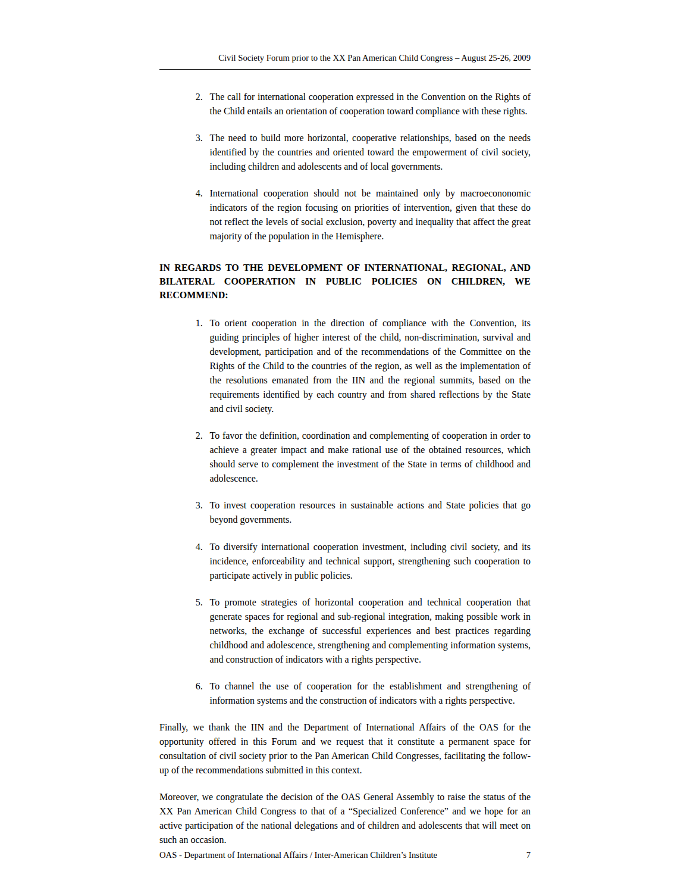Civil Society Forum prior to the XX Pan American Child Congress – August 25-26, 2009
The call for international cooperation expressed in the Convention on the Rights of the Child entails an orientation of cooperation toward compliance with these rights.
The need to build more horizontal, cooperative relationships, based on the needs identified by the countries and oriented toward the empowerment of civil society, including children and adolescents and of local governments.
International cooperation should not be maintained only by macroecononomic indicators of the region focusing on priorities of intervention, given that these do not reflect the levels of social exclusion, poverty and inequality that affect the great majority of the population in the Hemisphere.
IN REGARDS TO THE DEVELOPMENT OF INTERNATIONAL, REGIONAL, AND BILATERAL COOPERATION IN PUBLIC POLICIES ON CHILDREN, WE RECOMMEND:
To orient cooperation in the direction of compliance with the Convention, its guiding principles of higher interest of the child, non-discrimination, survival and development, participation and of the recommendations of the Committee on the Rights of the Child to the countries of the region, as well as the implementation of the resolutions emanated from the IIN and the regional summits, based on the requirements identified by each country and from shared reflections by the State and civil society.
To favor the definition, coordination and complementing of cooperation in order to achieve a greater impact and make rational use of the obtained resources, which should serve to complement the investment of the State in terms of childhood and adolescence.
To invest cooperation resources in sustainable actions and State policies that go beyond governments.
To diversify international cooperation investment, including civil society, and its incidence, enforceability and technical support, strengthening such cooperation to participate actively in public policies.
To promote strategies of horizontal cooperation and technical cooperation that generate spaces for regional and sub-regional integration, making possible work in networks, the exchange of successful experiences and best practices regarding childhood and adolescence, strengthening and complementing information systems, and construction of indicators with a rights perspective.
To channel the use of cooperation for the establishment and strengthening of information systems and the construction of indicators with a rights perspective.
Finally, we thank the IIN and the Department of International Affairs of the OAS for the opportunity offered in this Forum and we request that it constitute a permanent space for consultation of civil society prior to the Pan American Child Congresses, facilitating the follow-up of the recommendations submitted in this context.
Moreover, we congratulate the decision of the OAS General Assembly to raise the status of the XX Pan American Child Congress to that of a “Specialized Conference” and we hope for an active participation of the national delegations and of children and adolescents that will meet on such an occasion.
OAS - Department of International Affairs / Inter-American Children’s Institute 7